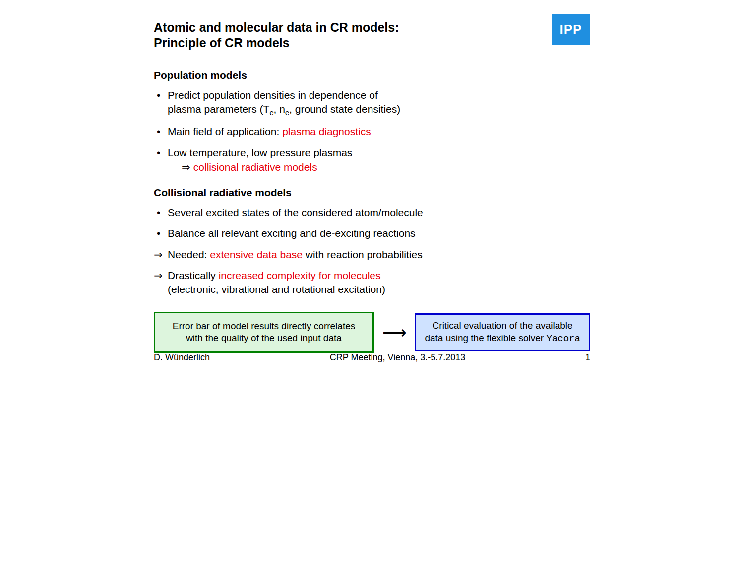IPP
Atomic and molecular data in CR models:
Principle of CR models
Population models
Predict population densities in dependence of
plasma parameters (Te, ne, ground state densities)
Main field of application: plasma diagnostics
Low temperature, low pressure plasmas
⇒ collisional radiative models
Collisional radiative models
Several excited states of the considered atom/molecule
Balance all relevant exciting and de-exciting reactions
Needed: extensive data base with reaction probabilities
Drastically increased complexity for molecules
(electronic, vibrational and rotational excitation)
Error bar of model results directly correlates with the quality of the used input data
⟶
Critical evaluation of the available data using the flexible solver Yacora
D. Wünderlich CRP Meeting, Vienna, 3.-5.7.2013 1